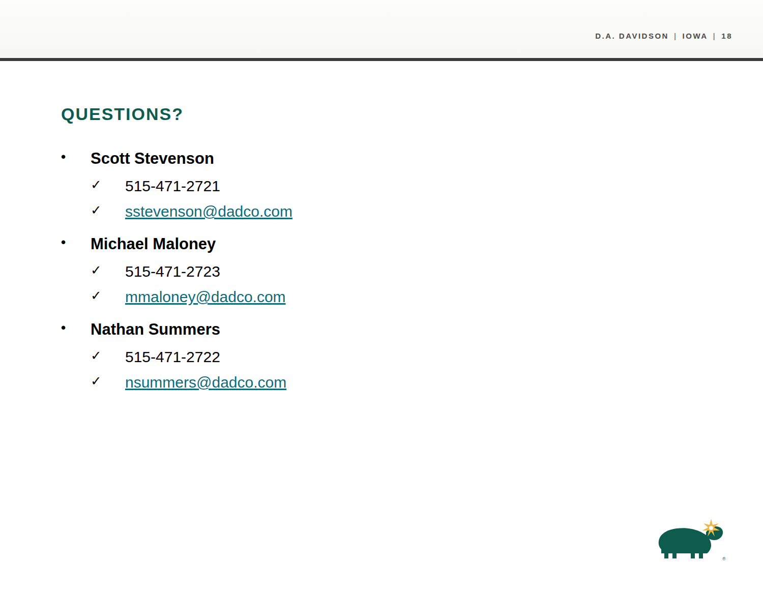D.A. DAVIDSON|IOWA|18
QUESTIONS?
Scott Stevenson
515-471-2721
sstevenson@dadco.com
Michael Maloney
515-471-2723
mmaloney@dadco.com
Nathan Summers
515-471-2722
nsummers@dadco.com
®